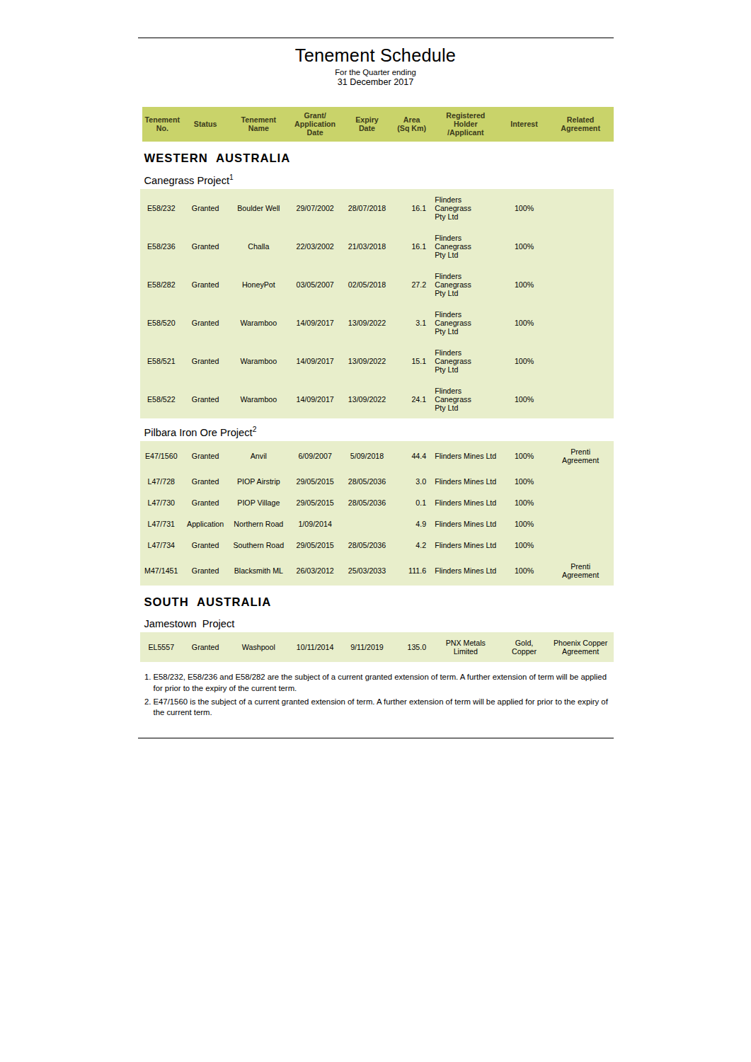Tenement Schedule
For the Quarter ending
31 December 2017
| Tenement No. | Status | Tenement Name | Grant/ Application Date | Expiry Date | Area (Sq Km) | Registered Holder /Applicant | Interest | Related Agreement |
| --- | --- | --- | --- | --- | --- | --- | --- | --- |
| WESTERN AUSTRALIA |
| Canegrass Project 1 |
| E58/232 | Granted | Boulder Well | 29/07/2002 | 28/07/2018 | 16.1 | Flinders Canegrass Pty Ltd | 100% | |
| E58/236 | Granted | Challa | 22/03/2002 | 21/03/2018 | 16.1 | Flinders Canegrass Pty Ltd | 100% | |
| E58/282 | Granted | HoneyPot | 03/05/2007 | 02/05/2018 | 27.2 | Flinders Canegrass Pty Ltd | 100% | |
| E58/520 | Granted | Waramboo | 14/09/2017 | 13/09/2022 | 3.1 | Flinders Canegrass Pty Ltd | 100% | |
| E58/521 | Granted | Waramboo | 14/09/2017 | 13/09/2022 | 15.1 | Flinders Canegrass Pty Ltd | 100% | |
| E58/522 | Granted | Waramboo | 14/09/2017 | 13/09/2022 | 24.1 | Flinders Canegrass Pty Ltd | 100% | |
| Pilbara Iron Ore Project 2 |
| E47/1560 | Granted | Anvil | 6/09/2007 | 5/09/2018 | 44.4 | Flinders Mines Ltd | 100% | Prenti Agreement |
| L47/728 | Granted | PIOP Airstrip | 29/05/2015 | 28/05/2036 | 3.0 | Flinders Mines Ltd | 100% | |
| L47/730 | Granted | PIOP Village | 29/05/2015 | 28/05/2036 | 0.1 | Flinders Mines Ltd | 100% | |
| L47/731 | Application | Northern Road | 1/09/2014 | | 4.9 | Flinders Mines Ltd | 100% | |
| L47/734 | Granted | Southern Road | 29/05/2015 | 28/05/2036 | 4.2 | Flinders Mines Ltd | 100% | |
| M47/1451 | Granted | Blacksmith ML | 26/03/2012 | 25/03/2033 | 111.6 | Flinders Mines Ltd | 100% | Prenti Agreement |
| SOUTH AUSTRALIA |
| Jamestown Project |
| EL5557 | Granted | Washpool | 10/11/2014 | 9/11/2019 | 135.0 | PNX Metals Limited | Gold, Copper | Phoenix Copper Agreement |
E58/232, E58/236 and E58/282 are the subject of a current granted extension of term. A further extension of term will be applied for prior to the expiry of the current term.
E47/1560 is the subject of a current granted extension of term. A further extension of term will be applied for prior to the expiry of the current term.